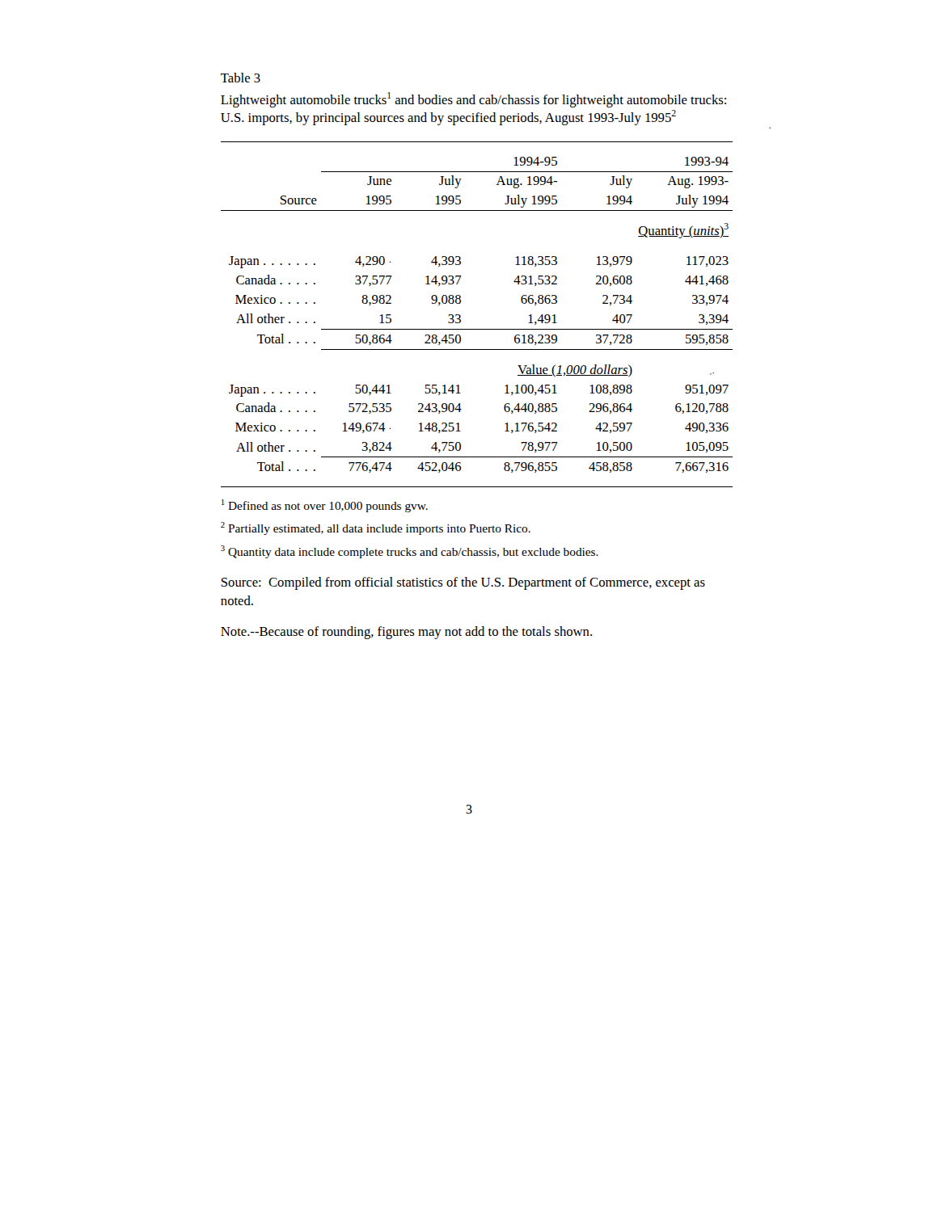·
Table 3
Lightweight automobile trucks1 and bodies and cab/chassis for lightweight automobile trucks:
U.S. imports, by principal sources and by specified periods, August 1993-July 19952
| | 1994-95 | 1993-94 |
| | June | July | Aug. 1994- | July | Aug. 1993- |
| Source | 1995 | 1995 | July 1995 | 1994 | July 1994 |
| | Quantity ( units ) 3 |
| Japan . . . . . . . | 4,290 · | 4,393 | 118,353 | 13,979 | 117,023 |
| Canada . . . . . | 37,577 | 14,937 | 431,532 | 20,608 | 441,468 |
| Mexico . . . . . | 8,982 | 9,088 | 66,863 | 2,734 | 33,974 |
| All other . . . . | 15 | 33 | 1,491 | 407 | 3,394 |
| Total . . . . | 50,864 | 28,450 | 618,239 | 37,728 | 595,858 |
| | Value ( 1,000 dollars ) | .. |
| Japan . . . . . . . | 50,441 | 55,141 | 1,100,451 | 108,898 | 951,097 |
| Canada . . . . . | 572,535 | 243,904 | 6,440,885 | 296,864 | 6,120,788 |
| Mexico . . . . . | 149,674 · | 148,251 | 1,176,542 | 42,597 | 490,336 |
| All other . . . . | 3,824 | 4,750 | 78,977 | 10,500 | 105,095 |
| Total . . . . | 776,474 | 452,046 | 8,796,855 | 458,858 | 7,667,316 |
1 Defined as not over 10,000 pounds gvw.
2 Partially estimated, all data include imports into Puerto Rico.
3 Quantity data include complete trucks and cab/chassis, but exclude bodies.
Source: Compiled from official statistics of the U.S. Department of Commerce, except as noted.
Note.--Because of rounding, figures may not add to the totals shown.
3